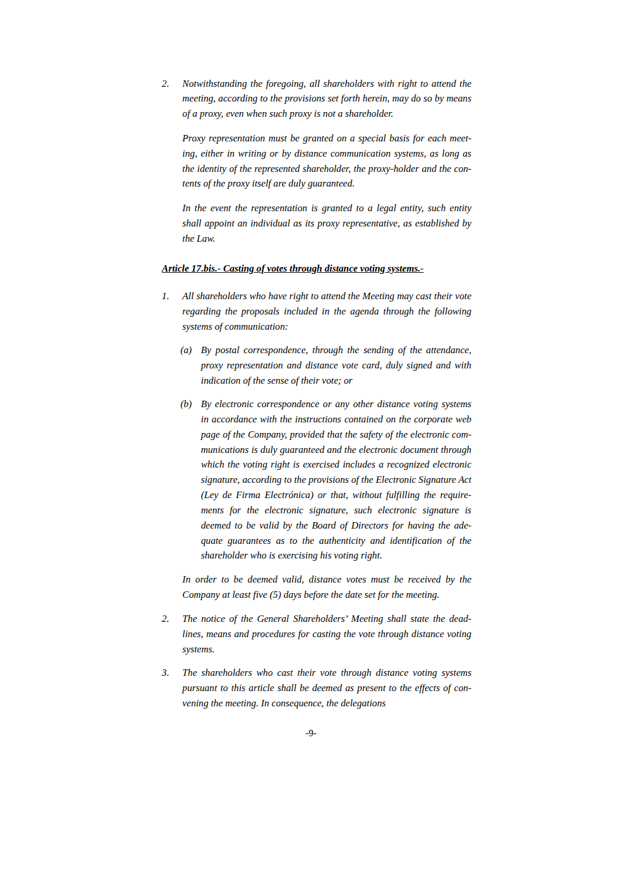2.
Notwithstanding the foregoing, all shareholders with right to attend the meeting, according to the provisions set forth herein, may do so by means of a proxy, even when such proxy is not a shareholder.
Proxy representation must be granted on a special basis for each meeting, either in writing or by distance communication systems, as long as the identity of the represented shareholder, the proxy-holder and the contents of the proxy itself are duly guaranteed.
In the event the representation is granted to a legal entity, such entity shall appoint an individual as its proxy representative, as established by the Law.
Article 17.bis.- Casting of votes through distance voting systems.-
1.
All shareholders who have right to attend the Meeting may cast their vote regarding the proposals included in the agenda through the following systems of communication:
(a)
By postal correspondence, through the sending of the attendance, proxy representation and distance vote card, duly signed and with indication of the sense of their vote; or
(b)
By electronic correspondence or any other distance voting systems in accordance with the instructions contained on the corporate web page of the Company, provided that the safety of the electronic communications is duly guaranteed and the electronic document through which the voting right is exercised includes a recognized electronic signature, according to the provisions of the Electronic Signature Act (Ley de Firma Electrónica) or that, without fulfilling the requirements for the electronic signature, such electronic signature is deemed to be valid by the Board of Directors for having the adequate guarantees as to the authenticity and identification of the shareholder who is exercising his voting right.
In order to be deemed valid, distance votes must be received by the Company at least five (5) days before the date set for the meeting.
2.
The notice of the General Shareholders’ Meeting shall state the deadlines, means and procedures for casting the vote through distance voting systems.
3.
The shareholders who cast their vote through distance voting systems pursuant to this article shall be deemed as present to the effects of convening the meeting. In consequence, the delegations
-9-